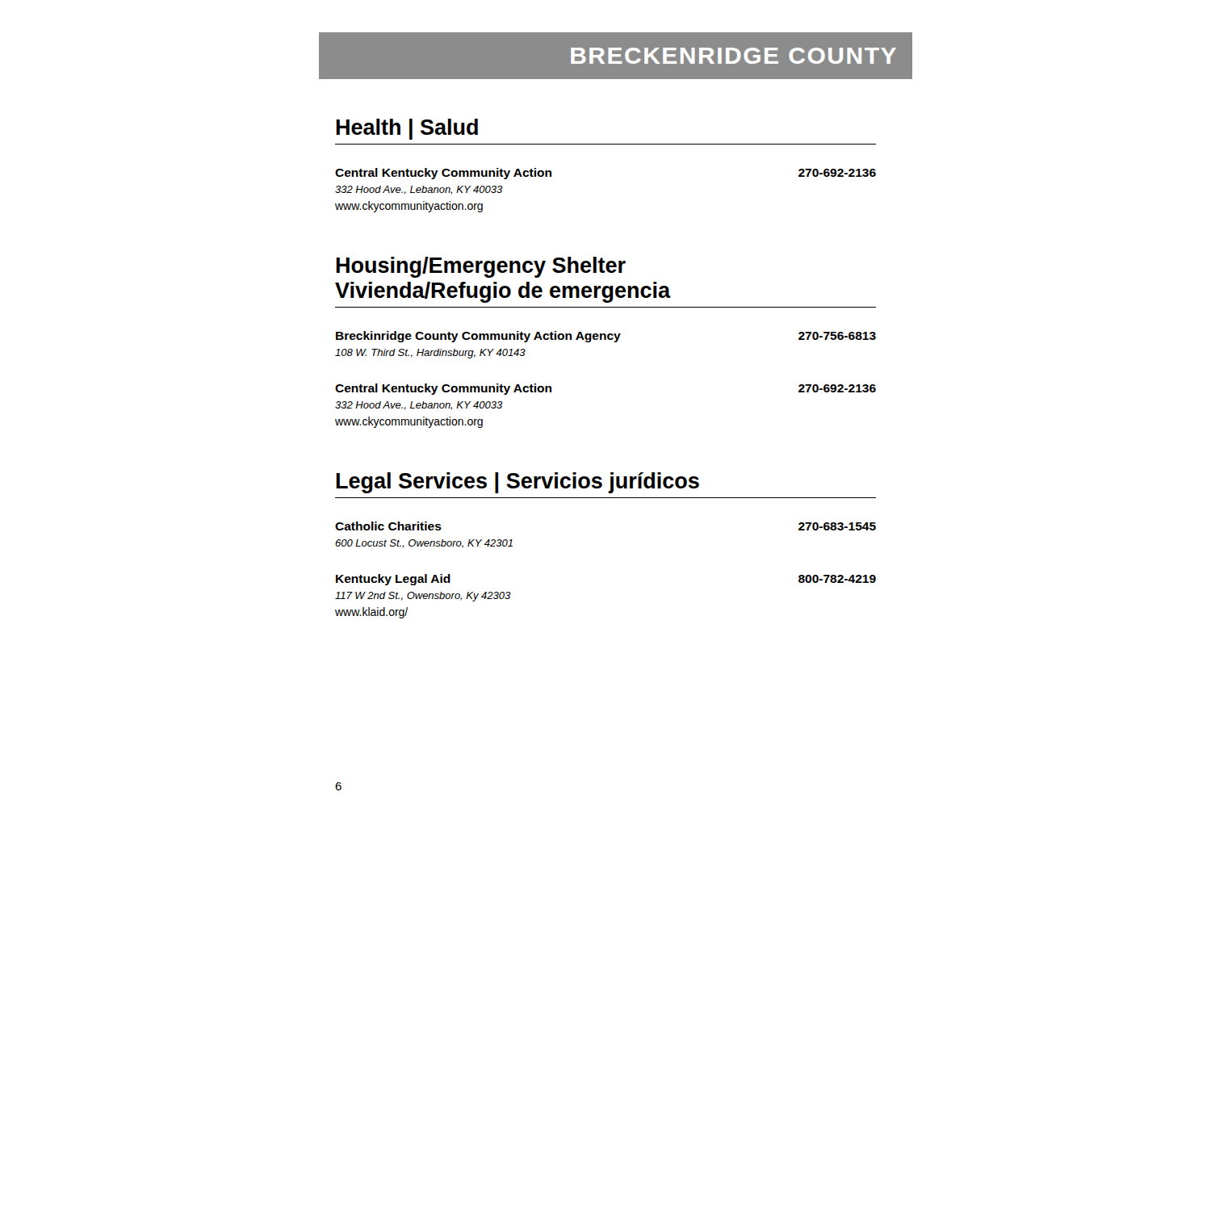BRECKENRIDGE COUNTY
Health | Salud
Central Kentucky Community Action 270-692-2136
332 Hood Ave., Lebanon, KY 40033
www.ckycommunityaction.org
Housing/Emergency Shelter
Vivienda/Refugio de emergencia
Breckinridge County Community Action Agency 270-756-6813
108 W. Third St., Hardinsburg, KY 40143
Central Kentucky Community Action 270-692-2136
332 Hood Ave., Lebanon, KY 40033
www.ckycommunityaction.org
Legal Services | Servicios jurídicos
Catholic Charities 270-683-1545
600 Locust St., Owensboro, KY 42301
Kentucky Legal Aid 800-782-4219
117 W 2nd St., Owensboro, Ky 42303
www.klaid.org/
6